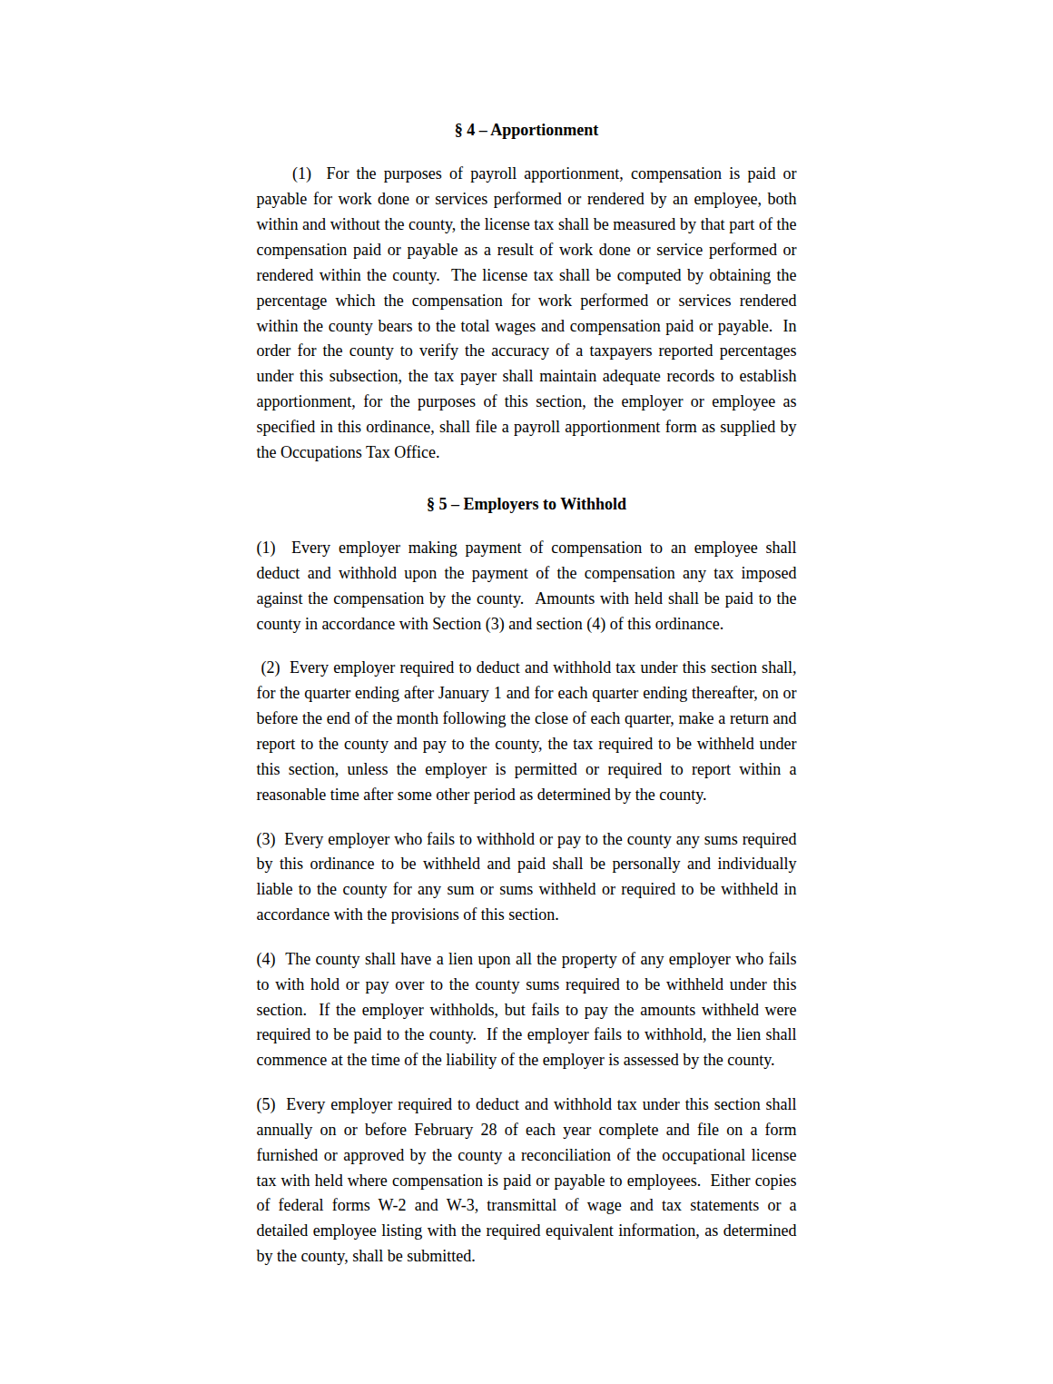§ 4 – Apportionment
(1) For the purposes of payroll apportionment, compensation is paid or payable for work done or services performed or rendered by an employee, both within and without the county, the license tax shall be measured by that part of the compensation paid or payable as a result of work done or service performed or rendered within the county. The license tax shall be computed by obtaining the percentage which the compensation for work performed or services rendered within the county bears to the total wages and compensation paid or payable. In order for the county to verify the accuracy of a taxpayers reported percentages under this subsection, the tax payer shall maintain adequate records to establish apportionment, for the purposes of this section, the employer or employee as specified in this ordinance, shall file a payroll apportionment form as supplied by the Occupations Tax Office.
§ 5 – Employers to Withhold
(1) Every employer making payment of compensation to an employee shall deduct and withhold upon the payment of the compensation any tax imposed against the compensation by the county. Amounts with held shall be paid to the county in accordance with Section (3) and section (4) of this ordinance.
(2) Every employer required to deduct and withhold tax under this section shall, for the quarter ending after January 1 and for each quarter ending thereafter, on or before the end of the month following the close of each quarter, make a return and report to the county and pay to the county, the tax required to be withheld under this section, unless the employer is permitted or required to report within a reasonable time after some other period as determined by the county.
(3) Every employer who fails to withhold or pay to the county any sums required by this ordinance to be withheld and paid shall be personally and individually liable to the county for any sum or sums withheld or required to be withheld in accordance with the provisions of this section.
(4) The county shall have a lien upon all the property of any employer who fails to with hold or pay over to the county sums required to be withheld under this section. If the employer withholds, but fails to pay the amounts withheld were required to be paid to the county. If the employer fails to withhold, the lien shall commence at the time of the liability of the employer is assessed by the county.
(5) Every employer required to deduct and withhold tax under this section shall annually on or before February 28 of each year complete and file on a form furnished or approved by the county a reconciliation of the occupational license tax with held where compensation is paid or payable to employees. Either copies of federal forms W-2 and W-3, transmittal of wage and tax statements or a detailed employee listing with the required equivalent information, as determined by the county, shall be submitted.